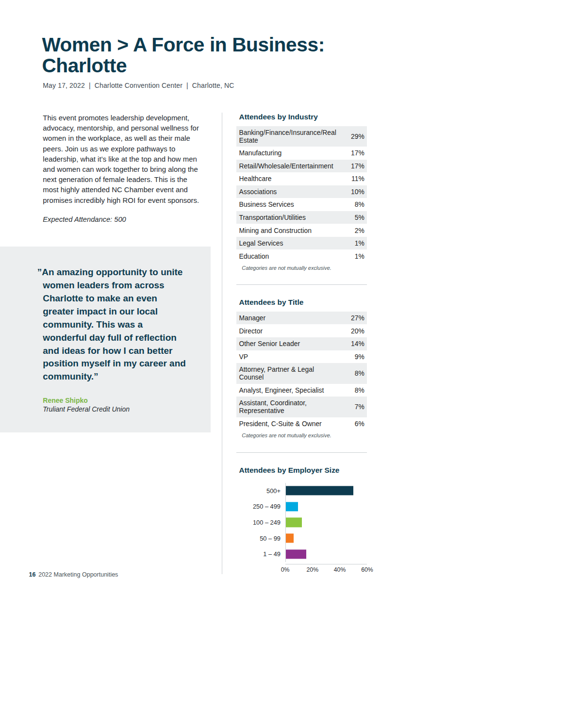Women > A Force in Business: Charlotte
May 17, 2022 | Charlotte Convention Center | Charlotte, NC
This event promotes leadership development, advocacy, mentorship, and personal wellness for women in the workplace, as well as their male peers. Join us as we explore pathways to leadership, what it’s like at the top and how men and women can work together to bring along the next generation of female leaders. This is the most highly attended NC Chamber event and promises incredibly high ROI for event sponsors.
Expected Attendance: 500
”An amazing opportunity to unite women leaders from across Charlotte to make an even greater impact in our local community. This was a wonderful day full of reflection and ideas for how I can better position myself in my career and community.”
Renee Shipko
Truliant Federal Credit Union
Attendees by Industry
| Banking/Finance/Insurance/Real Estate | 29% |
| Manufacturing | 17% |
| Retail/Wholesale/Entertainment | 17% |
| Healthcare | 11% |
| Associations | 10% |
| Business Services | 8% |
| Transportation/Utilities | 5% |
| Mining and Construction | 2% |
| Legal Services | 1% |
| Education | 1% |
Categories are not mutually exclusive.
Attendees by Title
| Manager | 27% |
| Director | 20% |
| Other Senior Leader | 14% |
| VP | 9% |
| Attorney, Partner & Legal Counsel | 8% |
| Analyst, Engineer, Specialist | 8% |
| Assistant, Coordinator, Representative | 7% |
| President, C-Suite & Owner | 6% |
Categories are not mutually exclusive.
Attendees by Employer Size
500+
250 – 499
100 – 249
50 – 99
1 – 49
0% 20% 40% 60%
162022 Marketing Opportunities